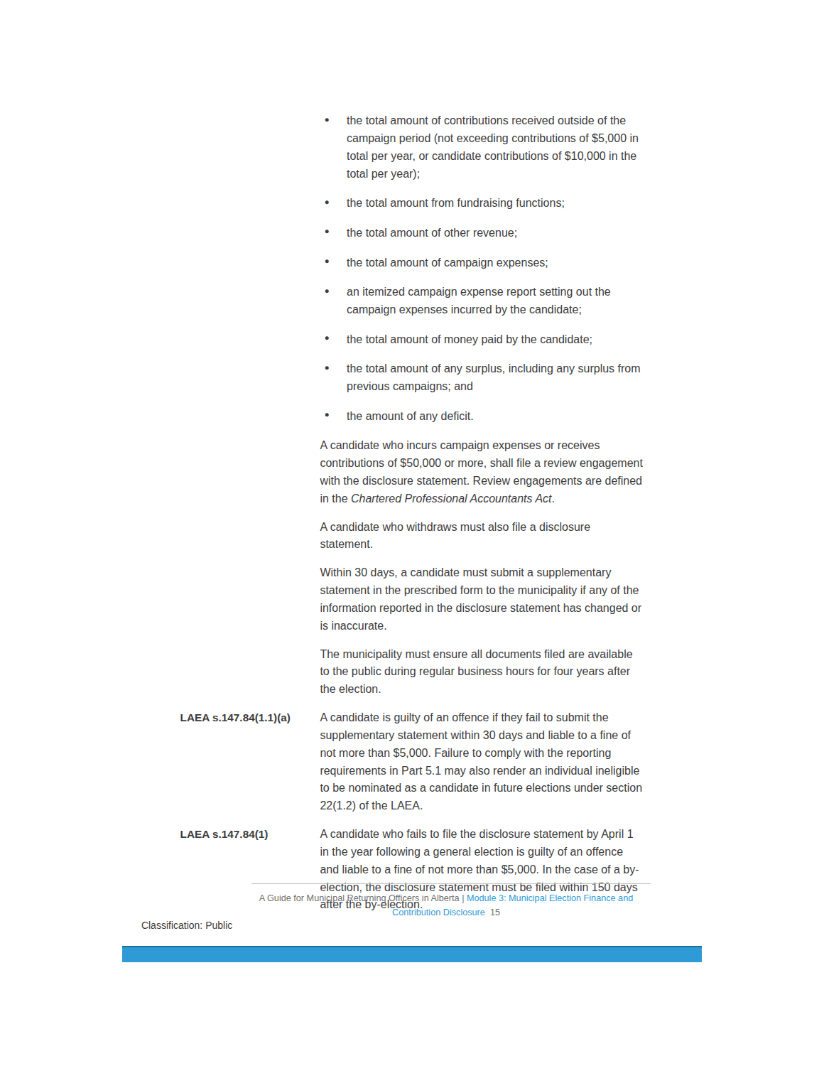the total amount of contributions received outside of the campaign period (not exceeding contributions of $5,000 in total per year, or candidate contributions of $10,000 in the total per year);
the total amount from fundraising functions;
the total amount of other revenue;
the total amount of campaign expenses;
an itemized campaign expense report setting out the campaign expenses incurred by the candidate;
the total amount of money paid by the candidate;
the total amount of any surplus, including any surplus from previous campaigns; and
the amount of any deficit.
A candidate who incurs campaign expenses or receives contributions of $50,000 or more, shall file a review engagement with the disclosure statement. Review engagements are defined in the Chartered Professional Accountants Act.
A candidate who withdraws must also file a disclosure statement.
Within 30 days, a candidate must submit a supplementary statement in the prescribed form to the municipality if any of the information reported in the disclosure statement has changed or is inaccurate.
The municipality must ensure all documents filed are available to the public during regular business hours for four years after the election.
LAEA s.147.84(1.1)(a)
A candidate is guilty of an offence if they fail to submit the supplementary statement within 30 days and liable to a fine of not more than $5,000. Failure to comply with the reporting requirements in Part 5.1 may also render an individual ineligible to be nominated as a candidate in future elections under section 22(1.2) of the LAEA.
LAEA s.147.84(1)
A candidate who fails to file the disclosure statement by April 1 in the year following a general election is guilty of an offence and liable to a fine of not more than $5,000. In the case of a by-election, the disclosure statement must be filed within 150 days after the by-election.
A Guide for Municipal Returning Officers in Alberta | Module 3: Municipal Election Finance and Contribution Disclosure 15
Classification: Public